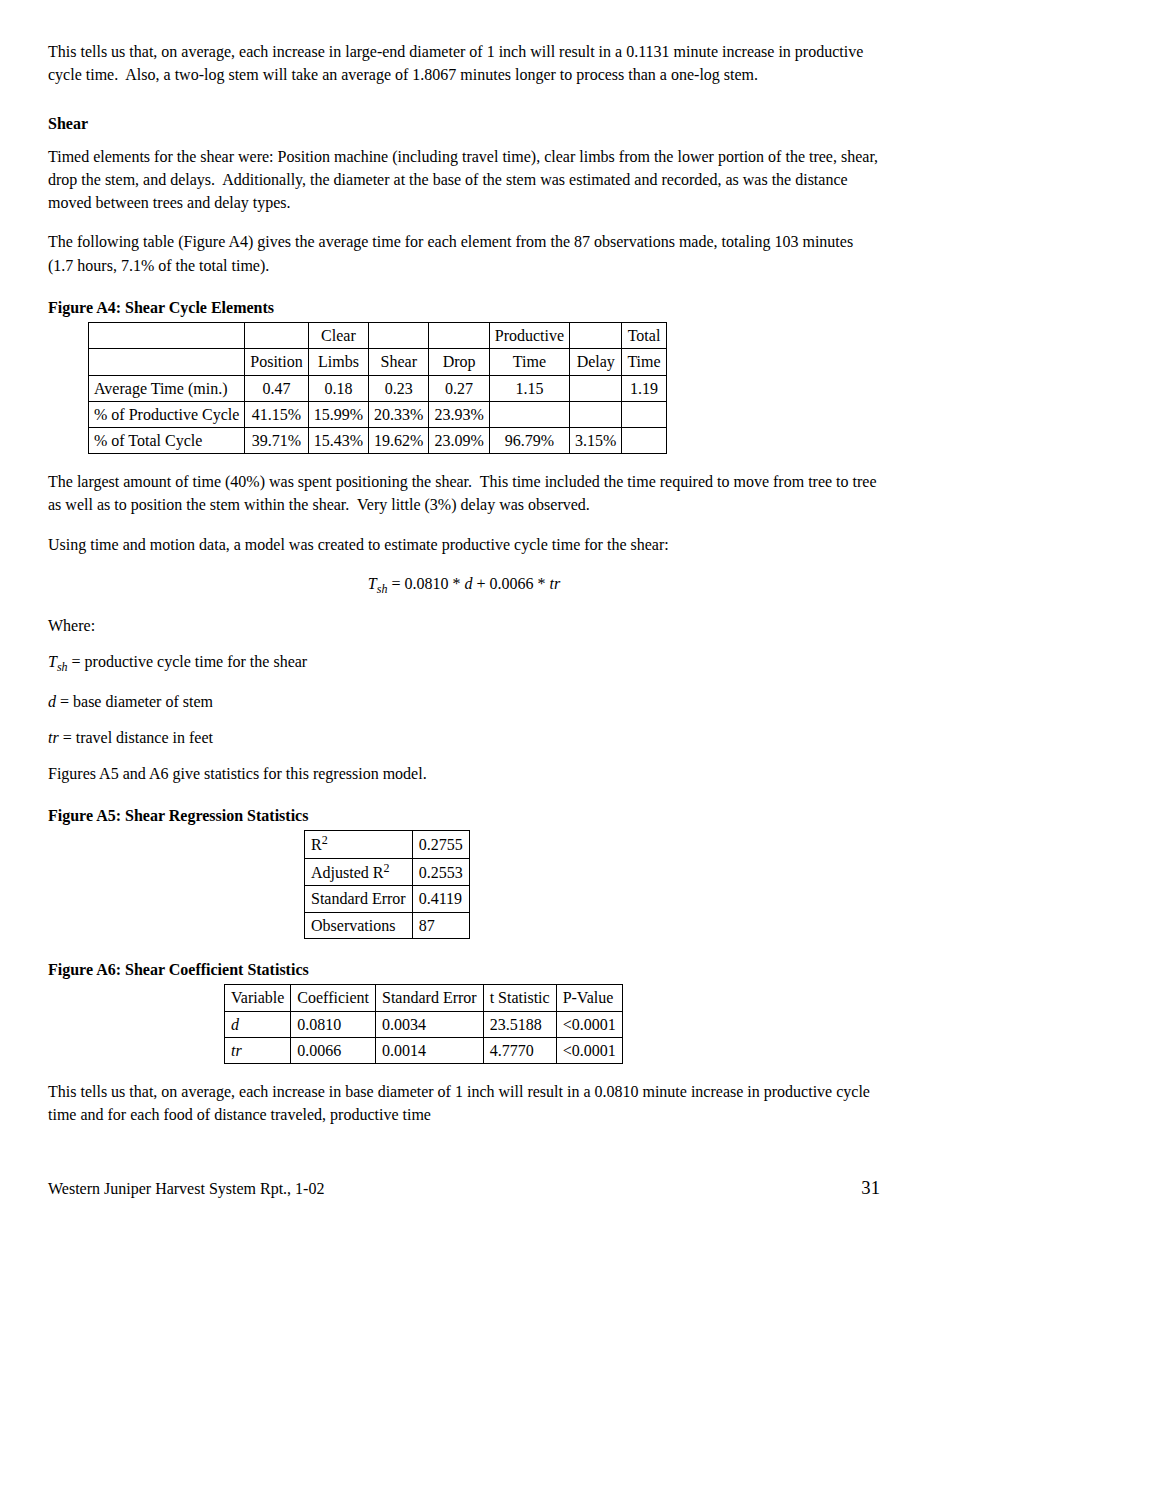This tells us that, on average, each increase in large-end diameter of 1 inch will result in a 0.1131 minute increase in productive cycle time. Also, a two-log stem will take an average of 1.8067 minutes longer to process than a one-log stem.
Shear
Timed elements for the shear were: Position machine (including travel time), clear limbs from the lower portion of the tree, shear, drop the stem, and delays. Additionally, the diameter at the base of the stem was estimated and recorded, as was the distance moved between trees and delay types.
The following table (Figure A4) gives the average time for each element from the 87 observations made, totaling 103 minutes (1.7 hours, 7.1% of the total time).
Figure A4: Shear Cycle Elements
| | | Clear | | | Productive | | Total |
| | Position | Limbs | Shear | Drop | Time | Delay | Time |
| Average Time (min.) | 0.47 | 0.18 | 0.23 | 0.27 | 1.15 | | 1.19 |
| % of Productive Cycle | 41.15% | 15.99% | 20.33% | 23.93% | | | |
| % of Total Cycle | 39.71% | 15.43% | 19.62% | 23.09% | 96.79% | 3.15% | |
The largest amount of time (40%) was spent positioning the shear. This time included the time required to move from tree to tree as well as to position the stem within the shear. Very little (3%) delay was observed.
Using time and motion data, a model was created to estimate productive cycle time for the shear:
Tsh = 0.0810 * d + 0.0066 * tr
Where:
Tsh = productive cycle time for the shear
d = base diameter of stem
tr = travel distance in feet
Figures A5 and A6 give statistics for this regression model.
Figure A5: Shear Regression Statistics
| R 2 | 0.2755 |
| Adjusted R 2 | 0.2553 |
| Standard Error | 0.4119 |
| Observations | 87 |
Figure A6: Shear Coefficient Statistics
| Variable | Coefficient | Standard Error | t Statistic | P-Value |
| --- | --- | --- | --- | --- |
| d | 0.0810 | 0.0034 | 23.5188 | <0.0001 |
| tr | 0.0066 | 0.0014 | 4.7770 | <0.0001 |
This tells us that, on average, each increase in base diameter of 1 inch will result in a 0.0810 minute increase in productive cycle time and for each food of distance traveled, productive time
Western Juniper Harvest System Rpt., 1-02 31